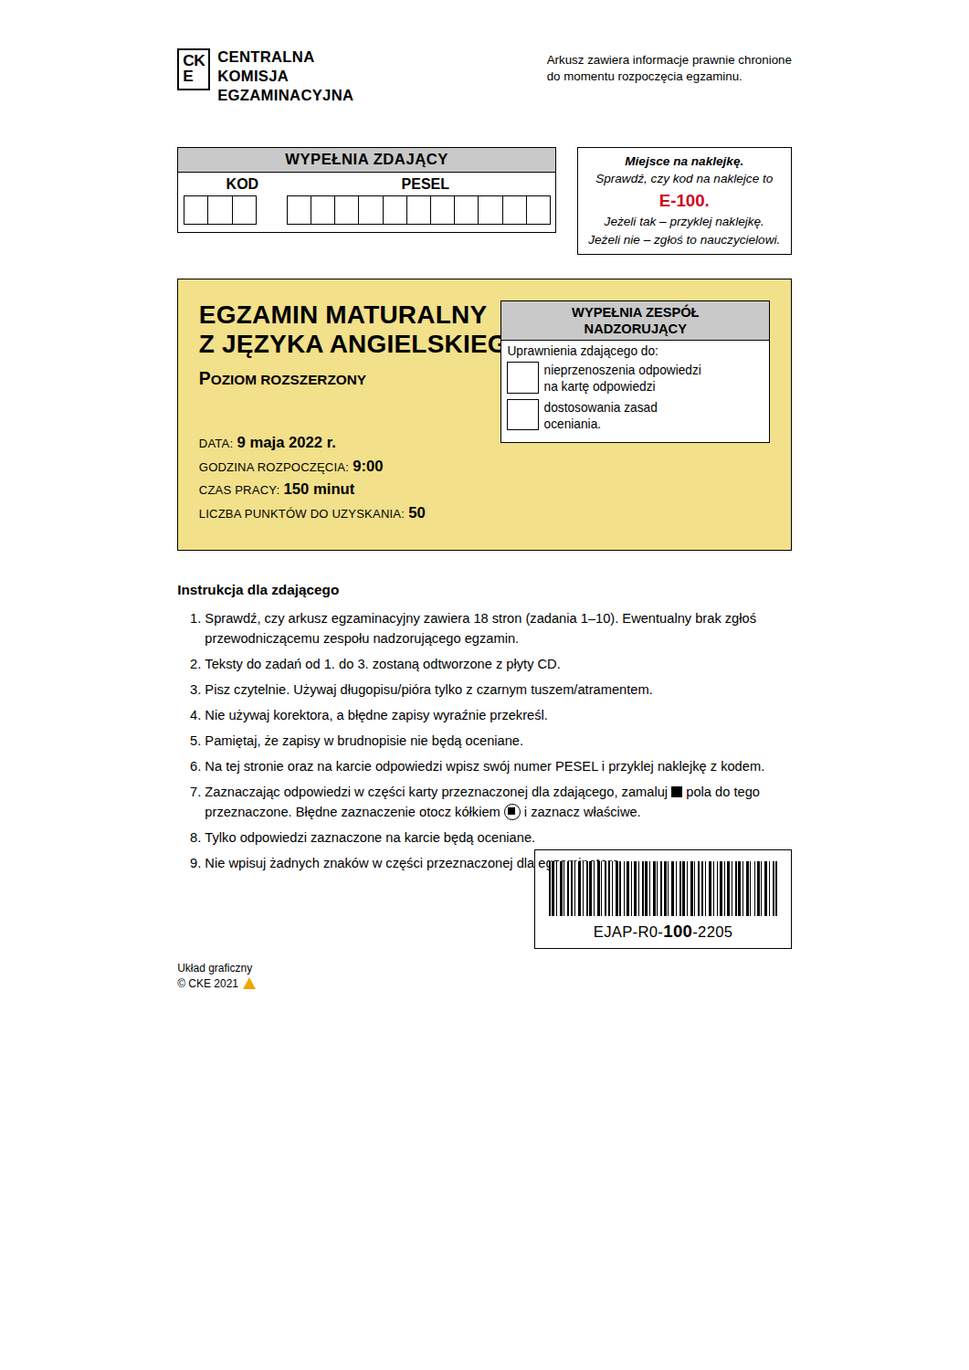CK
E
CENTRALNA
KOMISJA
EGZAMINACYJNA
Arkusz zawiera informacje prawnie chronione
do momentu rozpoczęcia egzaminu.
WYPEŁNIA ZDAJĄCY
KOD
PESEL
Miejsce na naklejkę.
Sprawdź, czy kod na naklejce to
E-100.
Jeżeli tak – przyklej naklejkę.
Jeżeli nie – zgłoś to nauczycielowi.
EGZAMIN MATURALNY
Z JĘZYKA ANGIELSKIEGO
POZIOM ROZSZERZONY
DATA: 9 maja 2022 r.
GODZINA ROZPOCZĘCIA: 9:00
CZAS PRACY: 150 minut
LICZBA PUNKTÓW DO UZYSKANIA: 50
WYPEŁNIA ZESPÓŁ
NADZORUJĄCY
Uprawnienia zdającego do:
nieprzenoszenia odpowiedzi
na kartę odpowiedzi
dostosowania zasad
oceniania.
Instrukcja dla zdającego
Sprawdź, czy arkusz egzaminacyjny zawiera 18 stron (zadania 1–10). Ewentualny brak zgłoś przewodniczącemu zespołu nadzorującego egzamin.
Teksty do zadań od 1. do 3. zostaną odtworzone z płyty CD.
Pisz czytelnie. Używaj długopisu/pióra tylko z czarnym tuszem/atramentem.
Nie używaj korektora, a błędne zapisy wyraźnie przekreśl.
Pamiętaj, że zapisy w brudnopisie nie będą oceniane.
Na tej stronie oraz na karcie odpowiedzi wpisz swój numer PESEL i przyklej naklejkę z kodem.
Zaznaczając odpowiedzi w części karty przeznaczonej dla zdającego, zamaluj pola do tego przeznaczone. Błędne zaznaczenie otocz kółkiem i zaznacz właściwe.
Tylko odpowiedzi zaznaczone na karcie będą oceniane.
Nie wpisuj żadnych znaków w części przeznaczonej dla egzaminatora.
EJAP-R0-100-2205
Układ graficzny
© CKE 2021